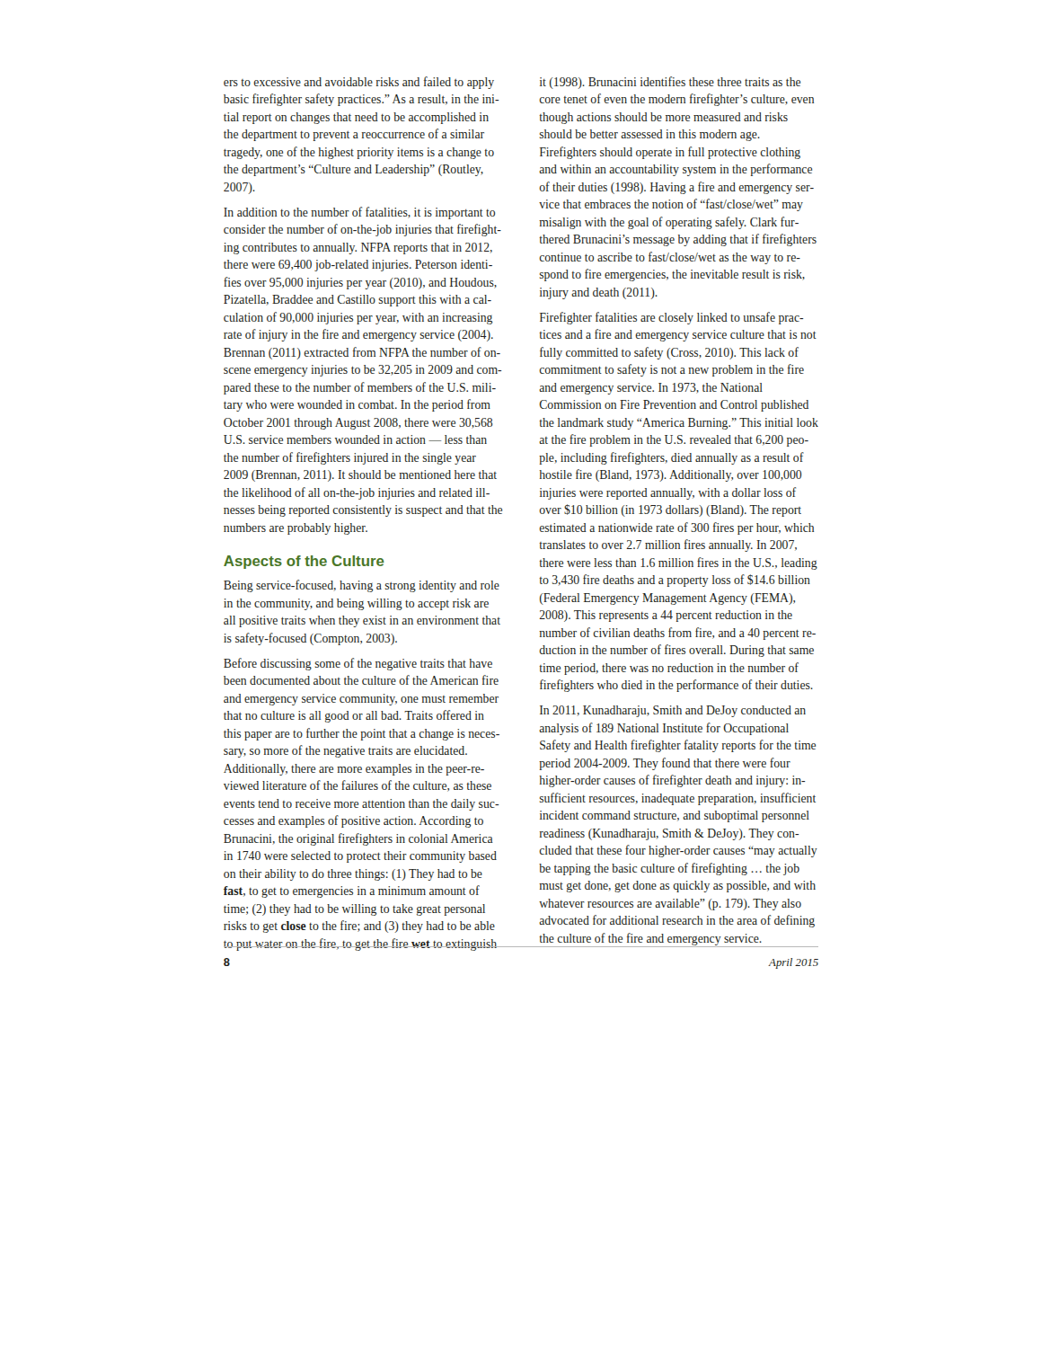ers to excessive and avoidable risks and failed to apply basic firefighter safety practices.” As a result, in the initial report on changes that need to be accomplished in the department to prevent a reoccurrence of a similar tragedy, one of the highest priority items is a change to the department’s “Culture and Leadership” (Routley, 2007).
In addition to the number of fatalities, it is important to consider the number of on-the-job injuries that firefighting contributes to annually. NFPA reports that in 2012, there were 69,400 job-related injuries. Peterson identifies over 95,000 injuries per year (2010), and Houdous, Pizatella, Braddee and Castillo support this with a calculation of 90,000 injuries per year, with an increasing rate of injury in the fire and emergency service (2004). Brennan (2011) extracted from NFPA the number of on-scene emergency injuries to be 32,205 in 2009 and compared these to the number of members of the U.S. military who were wounded in combat. In the period from October 2001 through August 2008, there were 30,568 U.S. service members wounded in action — less than the number of firefighters injured in the single year 2009 (Brennan, 2011). It should be mentioned here that the likelihood of all on-the-job injuries and related illnesses being reported consistently is suspect and that the numbers are probably higher.
Aspects of the Culture
Being service-focused, having a strong identity and role in the community, and being willing to accept risk are all positive traits when they exist in an environment that is safety-focused (Compton, 2003).
Before discussing some of the negative traits that have been documented about the culture of the American fire and emergency service community, one must remember that no culture is all good or all bad. Traits offered in this paper are to further the point that a change is necessary, so more of the negative traits are elucidated. Additionally, there are more examples in the peer-reviewed literature of the failures of the culture, as these events tend to receive more attention than the daily successes and examples of positive action. According to Brunacini, the original firefighters in colonial America in 1740 were selected to protect their community based on their ability to do three things: (1) They had to be fast, to get to emergencies in a minimum amount of time; (2) they had to be willing to take great personal risks to get close to the fire; and (3) they had to be able to put water on the fire, to get the fire wet to extinguish it (1998). Brunacini identifies these three traits as the core tenet of even the modern firefighter’s culture, even though actions should be more measured and risks should be better assessed in this modern age. Firefighters should operate in full protective clothing and within an accountability system in the performance of their duties (1998). Having a fire and emergency service that embraces the notion of “fast/close/wet” may misalign with the goal of operating safely. Clark furthered Brunacini’s message by adding that if firefighters continue to ascribe to fast/close/wet as the way to respond to fire emergencies, the inevitable result is risk, injury and death (2011).
Firefighter fatalities are closely linked to unsafe practices and a fire and emergency service culture that is not fully committed to safety (Cross, 2010). This lack of commitment to safety is not a new problem in the fire and emergency service. In 1973, the National Commission on Fire Prevention and Control published the landmark study “America Burning.” This initial look at the fire problem in the U.S. revealed that 6,200 people, including firefighters, died annually as a result of hostile fire (Bland, 1973). Additionally, over 100,000 injuries were reported annually, with a dollar loss of over $10 billion (in 1973 dollars) (Bland). The report estimated a nationwide rate of 300 fires per hour, which translates to over 2.7 million fires annually. In 2007, there were less than 1.6 million fires in the U.S., leading to 3,430 fire deaths and a property loss of $14.6 billion (Federal Emergency Management Agency (FEMA), 2008). This represents a 44 percent reduction in the number of civilian deaths from fire, and a 40 percent reduction in the number of fires overall. During that same time period, there was no reduction in the number of firefighters who died in the performance of their duties.
In 2011, Kunadharaju, Smith and DeJoy conducted an analysis of 189 National Institute for Occupational Safety and Health firefighter fatality reports for the time period 2004-2009. They found that there were four higher-order causes of firefighter death and injury: insufficient resources, inadequate preparation, insufficient incident command structure, and suboptimal personnel readiness (Kunadharaju, Smith & DeJoy). They concluded that these four higher-order causes “may actually be tapping the basic culture of firefighting … the job must get done, get done as quickly as possible, and with whatever resources are available” (p. 179). They also advocated for additional research in the area of defining the culture of the fire and emergency service.
8 April 2015